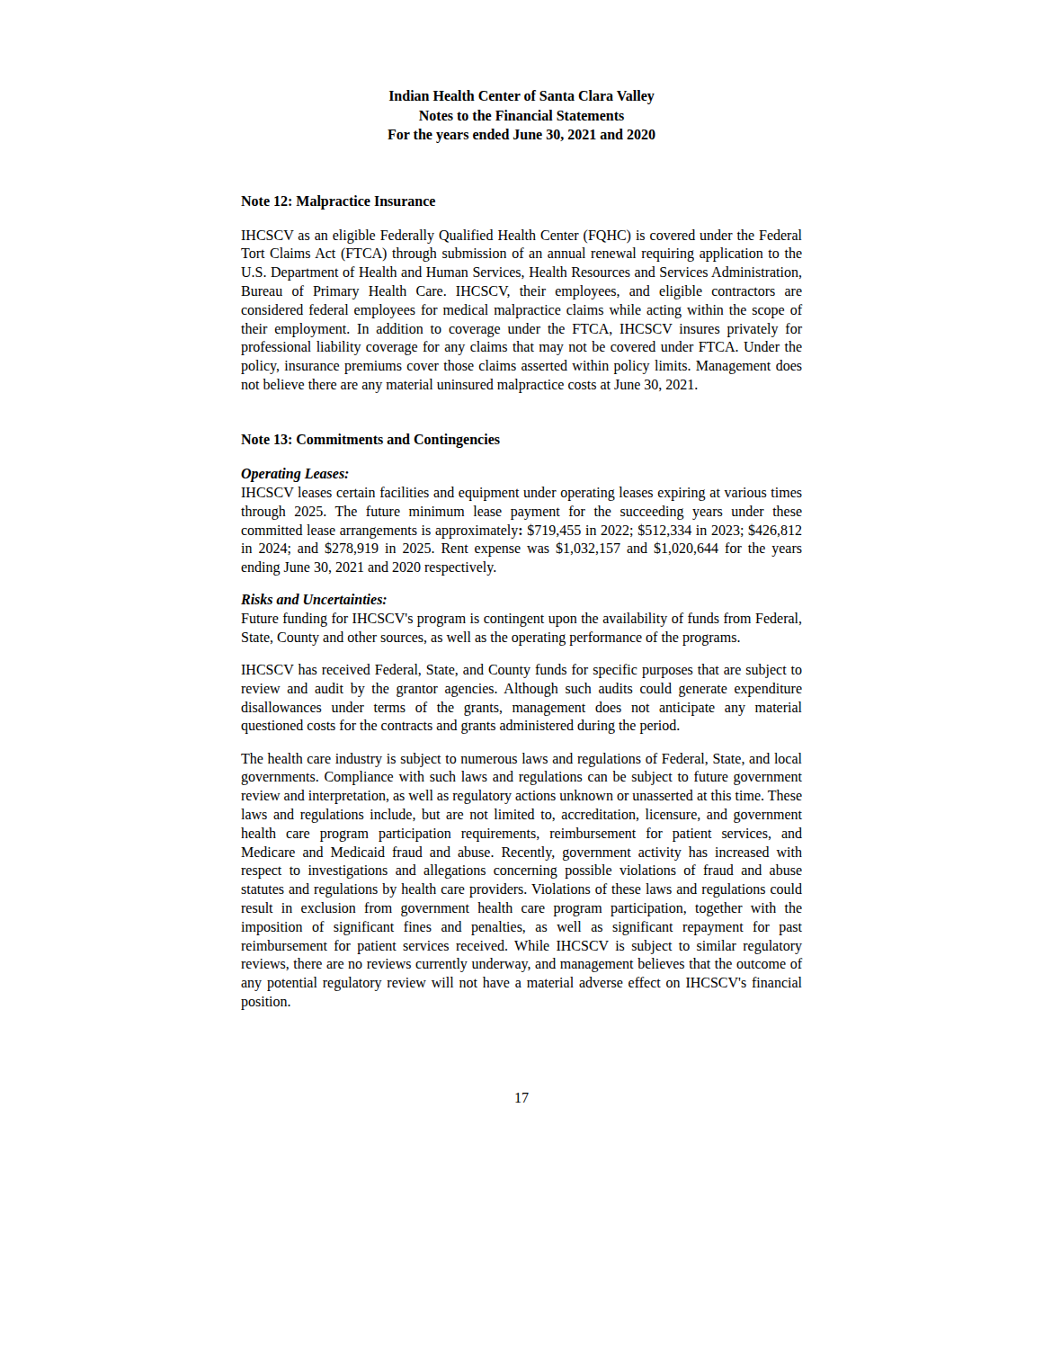Indian Health Center of Santa Clara Valley
Notes to the Financial Statements
For the years ended June 30, 2021 and 2020
Note 12: Malpractice Insurance
IHCSCV as an eligible Federally Qualified Health Center (FQHC) is covered under the Federal Tort Claims Act (FTCA) through submission of an annual renewal requiring application to the U.S. Department of Health and Human Services, Health Resources and Services Administration, Bureau of Primary Health Care. IHCSCV, their employees, and eligible contractors are considered federal employees for medical malpractice claims while acting within the scope of their employment. In addition to coverage under the FTCA, IHCSCV insures privately for professional liability coverage for any claims that may not be covered under FTCA. Under the policy, insurance premiums cover those claims asserted within policy limits. Management does not believe there are any material uninsured malpractice costs at June 30, 2021.
Note 13: Commitments and Contingencies
Operating Leases:
IHCSCV leases certain facilities and equipment under operating leases expiring at various times through 2025. The future minimum lease payment for the succeeding years under these committed lease arrangements is approximately: $719,455 in 2022; $512,334 in 2023; $426,812 in 2024; and $278,919 in 2025. Rent expense was $1,032,157 and $1,020,644 for the years ending June 30, 2021 and 2020 respectively.
Risks and Uncertainties:
Future funding for IHCSCV's program is contingent upon the availability of funds from Federal, State, County and other sources, as well as the operating performance of the programs.
IHCSCV has received Federal, State, and County funds for specific purposes that are subject to review and audit by the grantor agencies. Although such audits could generate expenditure disallowances under terms of the grants, management does not anticipate any material questioned costs for the contracts and grants administered during the period.
The health care industry is subject to numerous laws and regulations of Federal, State, and local governments. Compliance with such laws and regulations can be subject to future government review and interpretation, as well as regulatory actions unknown or unasserted at this time. These laws and regulations include, but are not limited to, accreditation, licensure, and government health care program participation requirements, reimbursement for patient services, and Medicare and Medicaid fraud and abuse. Recently, government activity has increased with respect to investigations and allegations concerning possible violations of fraud and abuse statutes and regulations by health care providers. Violations of these laws and regulations could result in exclusion from government health care program participation, together with the imposition of significant fines and penalties, as well as significant repayment for past reimbursement for patient services received. While IHCSCV is subject to similar regulatory reviews, there are no reviews currently underway, and management believes that the outcome of any potential regulatory review will not have a material adverse effect on IHCSCV's financial position.
17